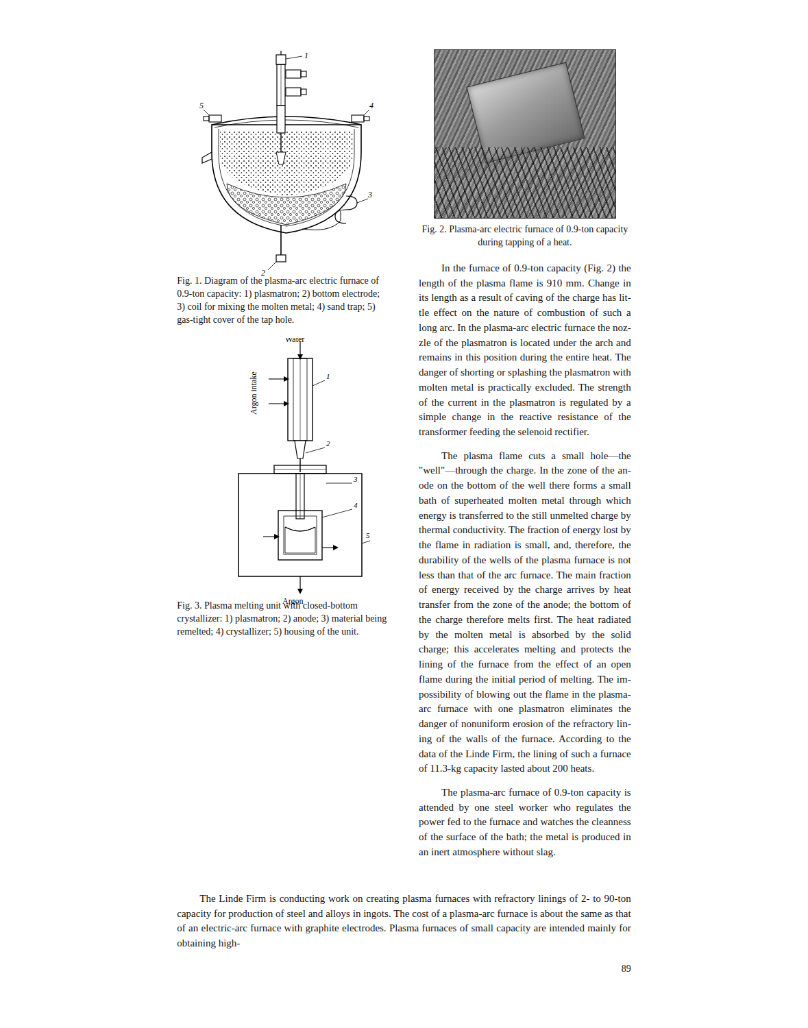1 2 3 4 5
Fig. 1. Diagram of the plasma-arc electric furnace of 0.9-ton capacity: 1) plasmatron; 2) bottom electrode; 3) coil for mixing the molten metal; 4) sand trap; 5) gas-tight cover of the tap hole.
Water Argon intake 1 2 3 4 5 Argon
Fig. 3. Plasma melting unit with closed-bottom crystallizer: 1) plasmatron; 2) anode; 3) material being remelted; 4) crystallizer; 5) housing of the unit.
Fig. 2. Plasma-arc electric furnace of 0.9-ton capacity during tapping of a heat.
In the furnace of 0.9-ton capacity (Fig. 2) the length of the plasma flame is 910 mm. Change in its length as a result of caving of the charge has little effect on the nature of combustion of such a long arc. In the plasma-arc electric furnace the nozzle of the plasmatron is located under the arch and remains in this position during the entire heat. The danger of shorting or splashing the plasmatron with molten metal is practically excluded. The strength of the current in the plasmatron is regulated by a simple change in the reactive resistance of the transformer feeding the selenoid rectifier.
The plasma flame cuts a small hole—the "well"—through the charge. In the zone of the anode on the bottom of the well there forms a small bath of superheated molten metal through which energy is transferred to the still unmelted charge by thermal conductivity. The fraction of energy lost by the flame in radiation is small, and, therefore, the durability of the wells of the plasma furnace is not less than that of the arc furnace. The main fraction of energy received by the charge arrives by heat transfer from the zone of the anode; the bottom of the charge therefore melts first. The heat radiated by the molten metal is absorbed by the solid charge; this accelerates melting and protects the lining of the furnace from the effect of an open flame during the initial period of melting. The impossibility of blowing out the flame in the plasma-arc furnace with one plasmatron eliminates the danger of nonuniform erosion of the refractory lining of the walls of the furnace. According to the data of the Linde Firm, the lining of such a furnace of 11.3-kg capacity lasted about 200 heats.
The plasma-arc furnace of 0.9-ton capacity is attended by one steel worker who regulates the power fed to the furnace and watches the cleanness of the surface of the bath; the metal is produced in an inert atmosphere without slag.
The Linde Firm is conducting work on creating plasma furnaces with refractory linings of 2- to 90-ton capacity for production of steel and alloys in ingots. The cost of a plasma-arc furnace is about the same as that of an electric-arc furnace with graphite electrodes. Plasma furnaces of small capacity are intended mainly for obtaining high-
89